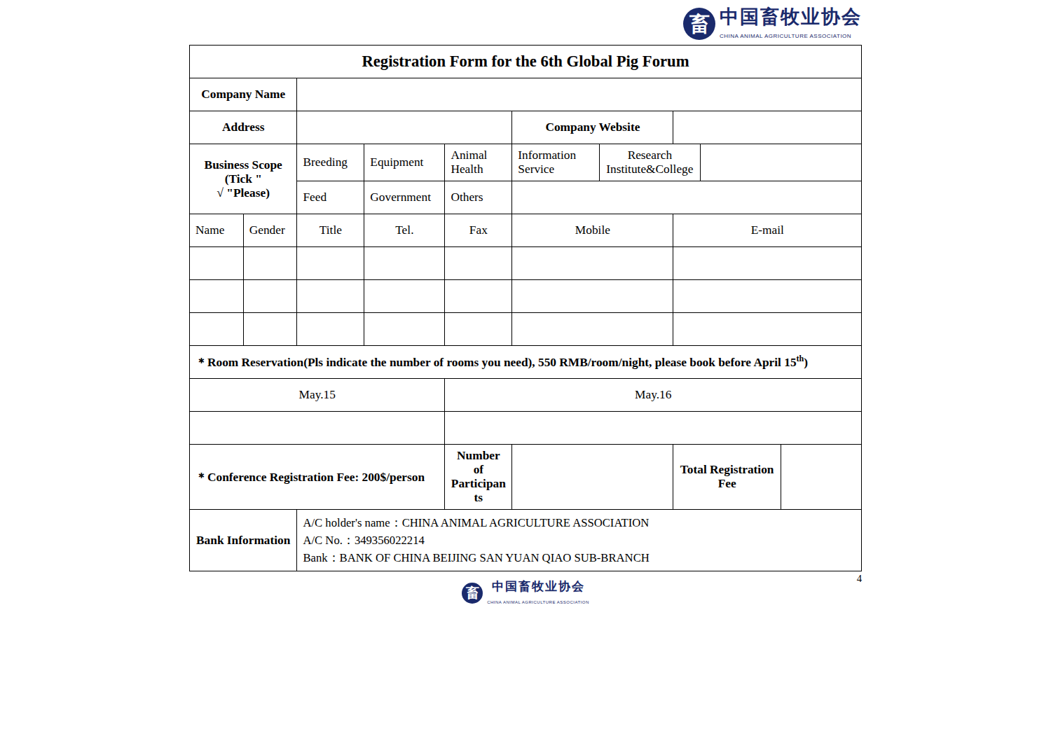畜中国畜牧业协会
CHINA ANIMAL AGRICULTURE ASSOCIATION
| Registration Form for the 6th Global Pig Forum |
| Company Name | |
| Address | | Company Website | |
| Business Scope (Tick " √ "Please) | Breeding | Equipment | Animal Health | Information Service | Research Institute&College | |
| Feed | Government | Others | |
| Name | Gender | Title | Tel. | Fax | Mobile | E-mail |
| ＊Room Reservation(Pls indicate the number of rooms you need), 550 RMB/room/night, please book before April 15 th ) |
| May.15 | May.16 |
| ＊Conference Registration Fee: 200$/person | Number of Participants | | Total Registration Fee | |
| Bank Information | A/C holder's name：CHINA ANIMAL AGRICULTURE ASSOCIATION A/C No.：349356022214 Bank：BANK OF CHINA BEIJING SAN YUAN QIAO SUB-BRANCH |
4
畜中国畜牧业协会
CHINA ANIMAL AGRICULTURE ASSOCIATION